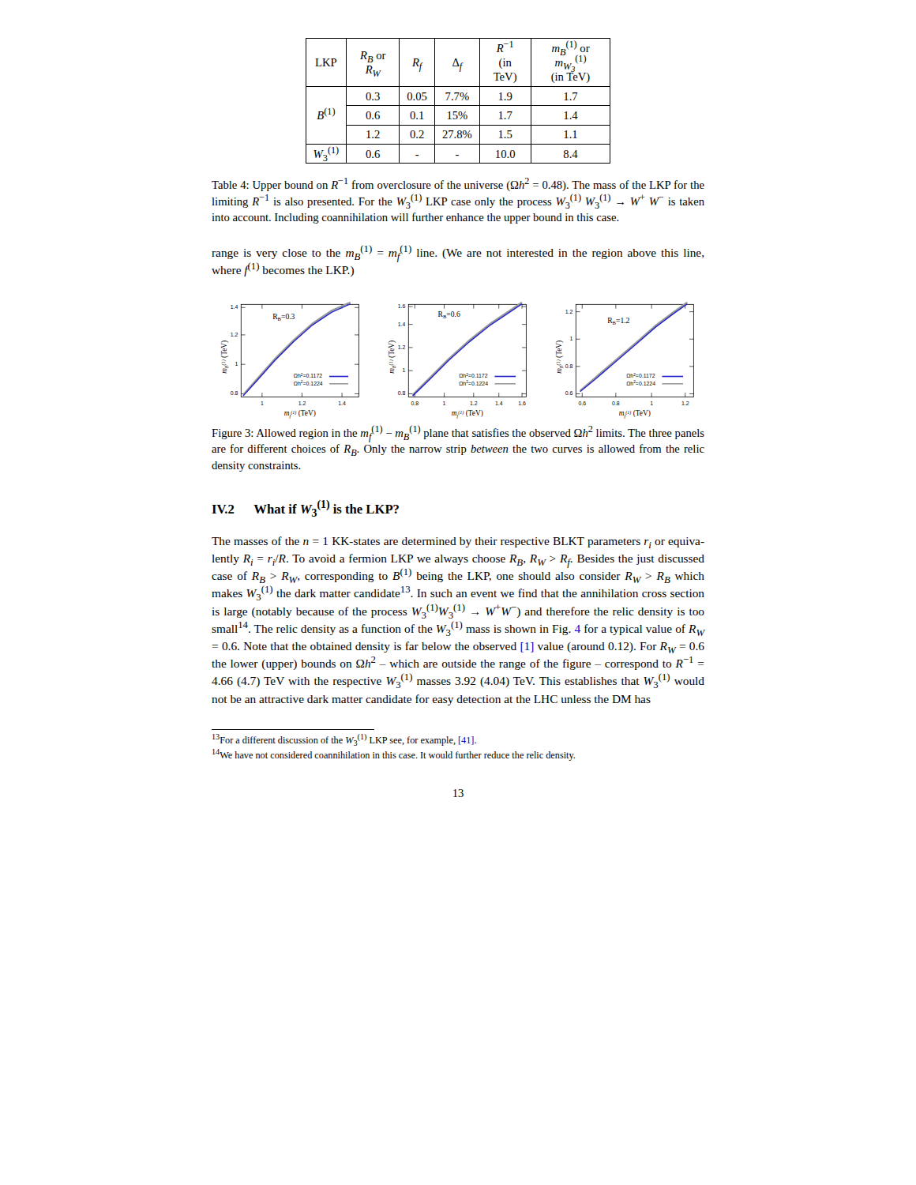| LKP | R B or R W | R f | Δ f | R −1 (in TeV) | m B (1) or m W 3 (1) (in TeV) |
| --- | --- | --- | --- | --- | --- |
| B (1) | 0.3 | 0.05 | 7.7% | 1.9 | 1.7 |
| 0.6 | 0.1 | 15% | 1.7 | 1.4 |
| 1.2 | 0.2 | 27.8% | 1.5 | 1.1 |
| W 3 (1) | 0.6 | - | - | 10.0 | 8.4 |
Table 4: Upper bound on R−1 from overclosure of the universe (Ωh2 = 0.48). The mass of the LKP for the limiting R−1 is also presented. For the W3(1) LKP case only the process W3(1) W3(1) → W+ W− is taken into account. Including coannihilation will further enhance the upper bound in this case.
range is very close to the mB(1) = mf(1) line. (We are not interested in the region above this line, where f(1) becomes the LKP.)
0.8 1 1.2 1.4 1 1.2 1.4 mB(1) (TeV) mf(1) (TeV) RB=0.3 Ωh2=0.1172 Ωh2=0.1224
0.8 1 1.2 1.4 1.6 0.8 1 1.2 1.4 1.6 mB(1) (TeV) mf(1) (TeV) RB=0.6 Ωh2=0.1172 Ωh2=0.1224
0.6 0.8 1 1.2 0.6 0.8 1 1.2 mB(1) (TeV) mf(1) (TeV) RB=1.2 Ωh2=0.1172 Ωh2=0.1224
Figure 3: Allowed region in the mf(1) − mB(1) plane that satisfies the observed Ωh2 limits. The three panels are for different choices of RB. Only the narrow strip between the two curves is allowed from the relic density constraints.
IV.2 What if W3(1) is the LKP?
The masses of the n = 1 KK-states are determined by their respective BLKT parameters ri or equivalently Ri = ri/R. To avoid a fermion LKP we always choose RB, RW > Rf. Besides the just discussed case of RB > RW, corresponding to B(1) being the LKP, one should also consider RW > RB which makes W3(1) the dark matter candidate13. In such an event we find that the annihilation cross section is large (notably because of the process W3(1)W3(1) → W+W−) and therefore the relic density is too small14. The relic density as a function of the W3(1) mass is shown in Fig. 4 for a typical value of RW = 0.6. Note that the obtained density is far below the observed [1] value (around 0.12). For RW = 0.6 the lower (upper) bounds on Ωh2 – which are outside the range of the figure – correspond to R−1 = 4.66 (4.7) TeV with the respective W3(1) masses 3.92 (4.04) TeV. This establishes that W3(1) would not be an attractive dark matter candidate for easy detection at the LHC unless the DM has
13For a different discussion of the W3(1) LKP see, for example, [41].
14We have not considered coannihilation in this case. It would further reduce the relic density.
13